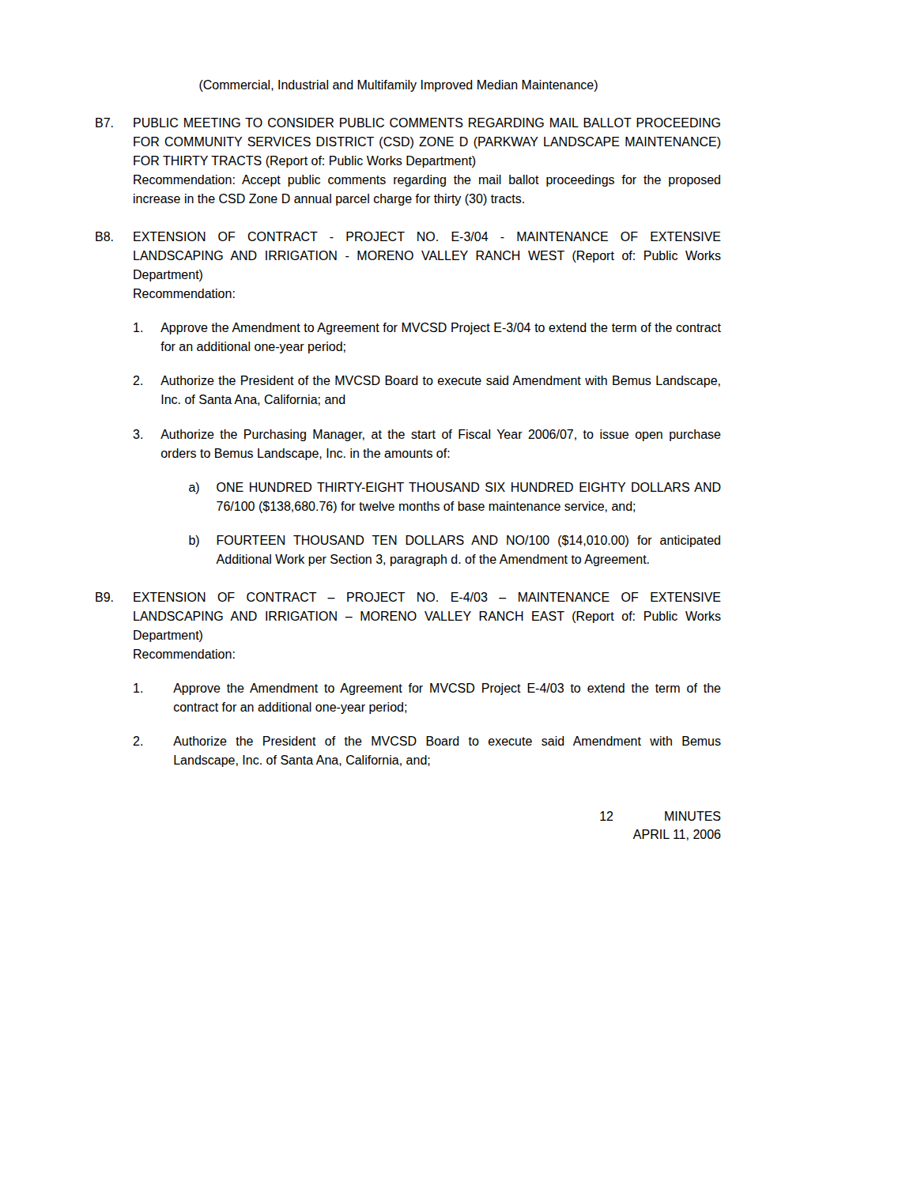(Commercial, Industrial and Multifamily Improved Median Maintenance)
B7.
PUBLIC MEETING TO CONSIDER PUBLIC COMMENTS REGARDING MAIL BALLOT PROCEEDING FOR COMMUNITY SERVICES DISTRICT (CSD) ZONE D (PARKWAY LANDSCAPE MAINTENANCE) FOR THIRTY TRACTS (Report of: Public Works Department)
Recommendation: Accept public comments regarding the mail ballot proceedings for the proposed increase in the CSD Zone D annual parcel charge for thirty (30) tracts.
B8.
EXTENSION OF CONTRACT - PROJECT NO. E-3/04 - MAINTENANCE OF EXTENSIVE LANDSCAPING AND IRRIGATION - MORENO VALLEY RANCH WEST (Report of: Public Works Department)
Recommendation:
1.
Approve the Amendment to Agreement for MVCSD Project E-3/04 to extend the term of the contract for an additional one-year period;
2.
Authorize the President of the MVCSD Board to execute said Amendment with Bemus Landscape, Inc. of Santa Ana, California; and
3.
Authorize the Purchasing Manager, at the start of Fiscal Year 2006/07, to issue open purchase orders to Bemus Landscape, Inc. in the amounts of:
a)
ONE HUNDRED THIRTY-EIGHT THOUSAND SIX HUNDRED EIGHTY DOLLARS AND 76/100 ($138,680.76) for twelve months of base maintenance service, and;
b)
FOURTEEN THOUSAND TEN DOLLARS AND NO/100 ($14,010.00) for anticipated Additional Work per Section 3, paragraph d. of the Amendment to Agreement.
B9.
EXTENSION OF CONTRACT – PROJECT NO. E-4/03 – MAINTENANCE OF EXTENSIVE LANDSCAPING AND IRRIGATION – MORENO VALLEY RANCH EAST (Report of: Public Works Department)
Recommendation:
1.
Approve the Amendment to Agreement for MVCSD Project E-4/03 to extend the term of the contract for an additional one-year period;
2.
Authorize the President of the MVCSD Board to execute said Amendment with Bemus Landscape, Inc. of Santa Ana, California, and;
12 MINUTES
APRIL 11, 2006